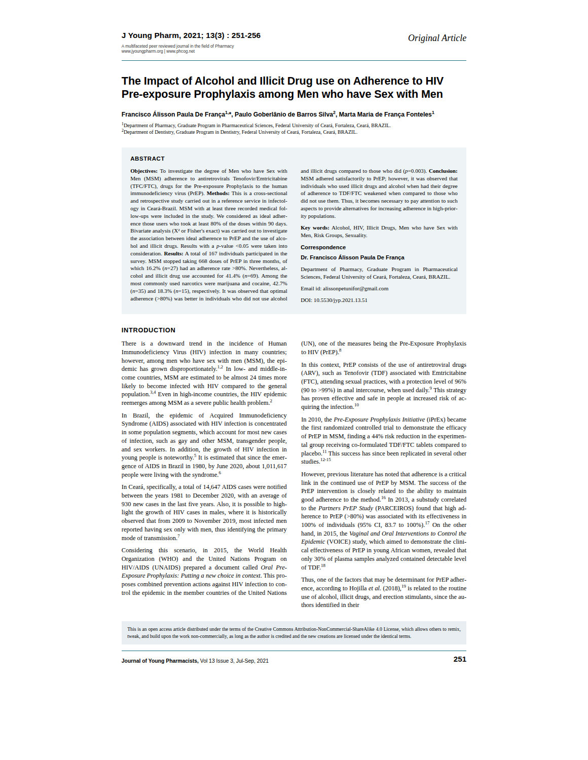J Young Pharm, 2021; 13(3) : 251-256
A multifaceted peer reviewed journal in the field of Pharmacy
www.jyoungpharm.org | www.phcog.net
Original Article
The Impact of Alcohol and Illicit Drug use on Adherence to HIV Pre-exposure Prophylaxis among Men who have Sex with Men
Francisco Álisson Paula De França1,*, Paulo Goberlânio de Barros Silva2, Marta Maria de França Fonteles1
1Department of Pharmacy, Graduate Program in Pharmaceutical Sciences, Federal University of Ceará, Fortaleza, Ceará, BRAZIL.
2Department of Dentistry, Graduate Program in Dentistry, Federal University of Ceará, Fortaleza, Ceará, BRAZIL.
ABSTRACT
Objectives: To investigate the degree of Men who have Sex with Men (MSM) adherence to antiretrovirals Tenofovir/Emtricitabine (TFC/FTC), drugs for the Pre-exposure Prophylaxis to the human immunodeficiency virus (PrEP). Methods: This is a cross-sectional and retrospective study carried out in a reference service in infectology in Ceará-Brazil. MSM with at least three recorded medical follow-ups were included in the study. We considered as ideal adherence those users who took at least 80% of the doses within 90 days. Bivariate analysis (X² or Fisher's exact) was carried out to investigate the association between ideal adherence to PrEP and the use of alcohol and illicit drugs. Results with a p-value <0.05 were taken into consideration. Results: A total of 167 individuals participated in the survey. MSM stopped taking 668 doses of PrEP in three months, of which 16.2% (n=27) had an adherence rate >80%. Nevertheless, alcohol and illicit drug use accounted for 41.4% (n=69). Among the most commonly used narcotics were marijuana and cocaine, 42.7% (n=35) and 18.3% (n=15), respectively. It was observed that optimal adherence (>80%) was better in individuals who did not use alcohol and illicit drugs compared to those who did (p=0.003). Conclusion: MSM adhered satisfactorily to PrEP; however, it was observed that individuals who used illicit drugs and alcohol when had their degree of adherence to TDF/FTC weakened when compared to those who did not use them. Thus, it becomes necessary to pay attention to such aspects to provide alternatives for increasing adherence in high-priority populations.
Key words: Alcohol, HIV, Illicit Drugs, Men who have Sex with Men, Risk Groups, Sexuality.
Correspondence
Dr. Francisco Álisson Paula De França
Department of Pharmacy, Graduate Program in Pharmaceutical Sciences, Federal University of Ceará, Fortaleza, Ceará, BRAZIL.
Email id: alissonpetunifor@gmail.com
DOI: 10.5530/jyp.2021.13.51
INTRODUCTION
There is a downward trend in the incidence of Human Immunodeficiency Virus (HIV) infection in many countries; however, among men who have sex with men (MSM), the epidemic has grown disproportionately.1,2 In low- and middle-income countries, MSM are estimated to be almost 24 times more likely to become infected with HIV compared to the general population.3,4 Even in high-income countries, the HIV epidemic reemerges among MSM as a severe public health problem.2
In Brazil, the epidemic of Acquired Immunodeficiency Syndrome (AIDS) associated with HIV infection is concentrated in some population segments, which account for most new cases of infection, such as gay and other MSM, transgender people, and sex workers. In addition, the growth of HIV infection in young people is noteworthy.5 It is estimated that since the emergence of AIDS in Brazil in 1980, by June 2020, about 1,011,617 people were living with the syndrome.6
In Ceará, specifically, a total of 14,647 AIDS cases were notified between the years 1981 to December 2020, with an average of 930 new cases in the last five years. Also, it is possible to highlight the growth of HIV cases in males, where it is historically observed that from 2009 to November 2019, most infected men reported having sex only with men, thus identifying the primary mode of transmission.7
Considering this scenario, in 2015, the World Health Organization (WHO) and the United Nations Program on HIV/AIDS (UNAIDS) prepared a document called Oral Pre-Exposure Prophylaxis: Putting a new choice in context. This proposes combined prevention actions against HIV infection to control the epidemic in the member countries of the United Nations (UN), one of the measures being the Pre-Exposure Prophylaxis to HIV (PrEP).8
In this context, PrEP consists of the use of antiretroviral drugs (ARV), such as Tenofovir (TDF) associated with Emtricitabine (FTC), attending sexual practices, with a protection level of 96% (90 to >99%) in anal intercourse, when used daily.9 This strategy has proven effective and safe in people at increased risk of acquiring the infection.10
In 2010, the Pre-Exposure Prophylaxis Initiative (iPrEx) became the first randomized controlled trial to demonstrate the efficacy of PrEP in MSM, finding a 44% risk reduction in the experimental group receiving co-formulated TDF/FTC tablets compared to placebo.11 This success has since been replicated in several other studies.12-15
However, previous literature has noted that adherence is a critical link in the continued use of PrEP by MSM. The success of the PrEP intervention is closely related to the ability to maintain good adherence to the method.16 In 2013, a substudy correlated to the Partners PrEP Study (PARCEIROS) found that high adherence to PrEP (>80%) was associated with its effectiveness in 100% of individuals (95% CI, 83.7 to 100%).17 On the other hand, in 2015, the Vaginal and Oral Interventions to Control the Epidemic (VOICE) study, which aimed to demonstrate the clinical effectiveness of PrEP in young African women, revealed that only 30% of plasma samples analyzed contained detectable level of TDF.18
Thus, one of the factors that may be determinant for PrEP adherence, according to Hojilla et al. (2018),19 is related to the routine use of alcohol, illicit drugs, and erection stimulants, since the authors identified in their
This is an open access article distributed under the terms of the Creative Commons Attribution-NonCommercial-ShareAlike 4.0 License, which allows others to remix, tweak, and build upon the work non-commercially, as long as the author is credited and the new creations are licensed under the identical terms.
Journal of Young Pharmacists, Vol 13 Issue 3, Jul-Sep, 2021
251